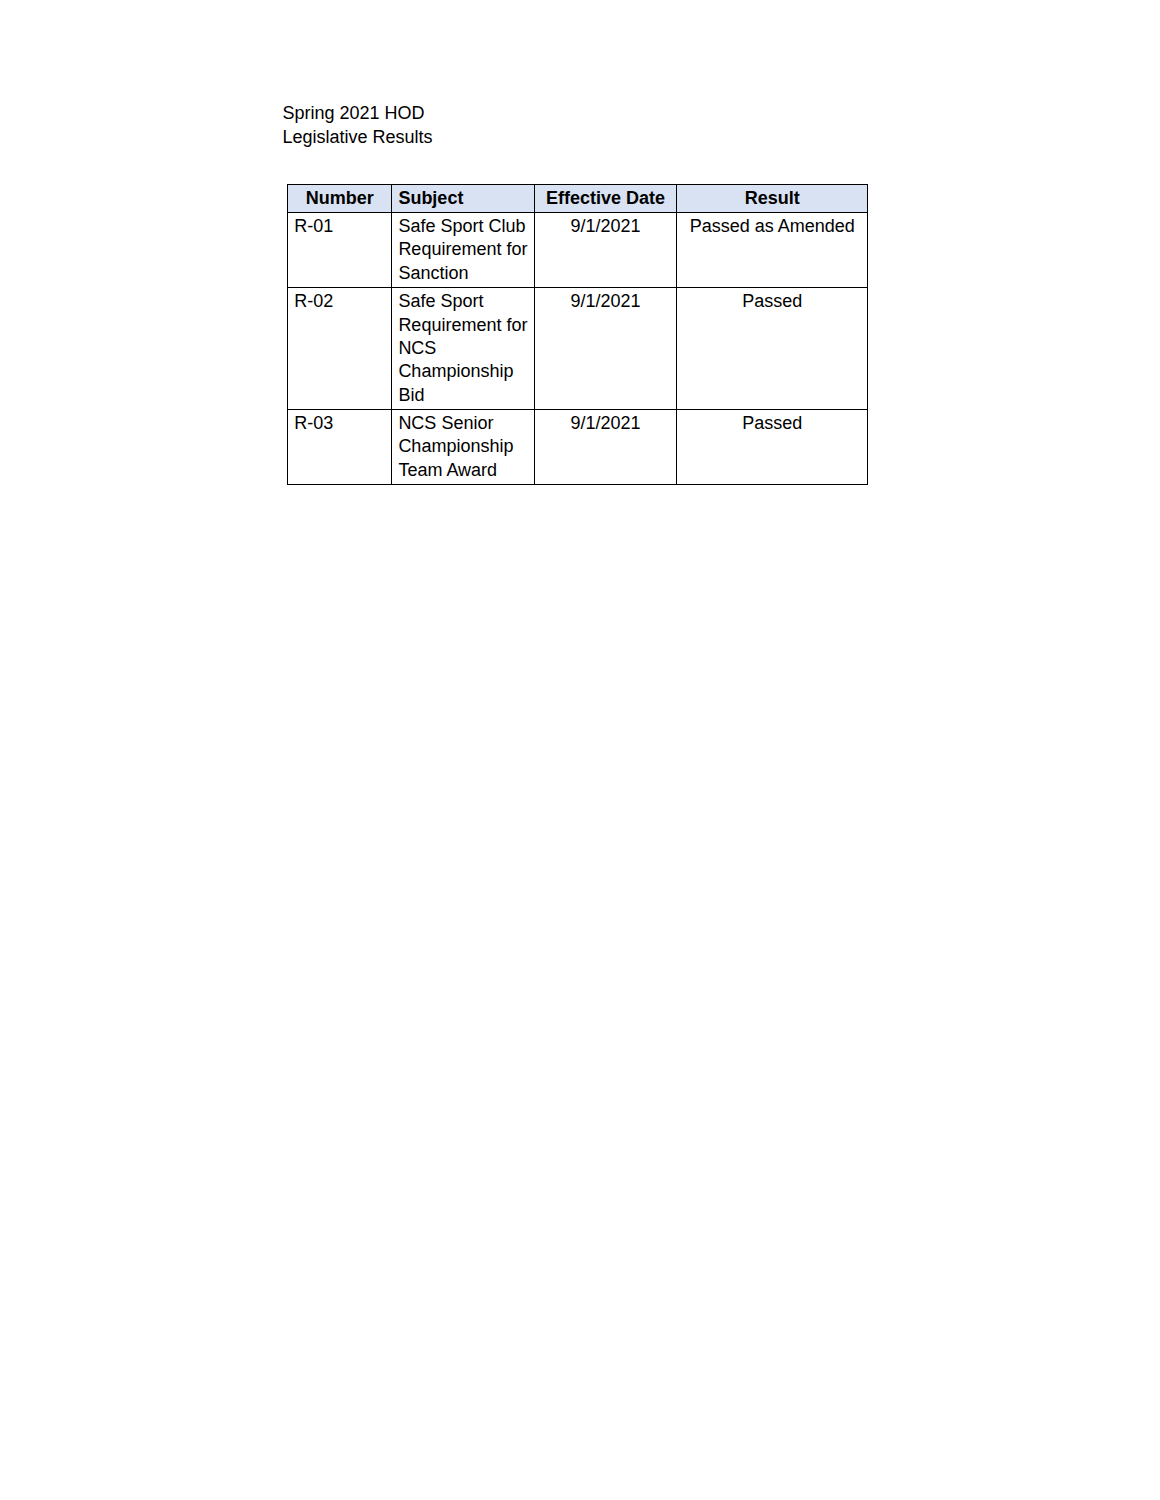Spring 2021 HOD
Legislative Results
| Number | Subject | Effective Date | Result |
| --- | --- | --- | --- |
| R-01 | Safe Sport Club Requirement for Sanction | 9/1/2021 | Passed as Amended |
| R-02 | Safe Sport Requirement for NCS Championship Bid | 9/1/2021 | Passed |
| R-03 | NCS Senior Championship Team Award | 9/1/2021 | Passed |